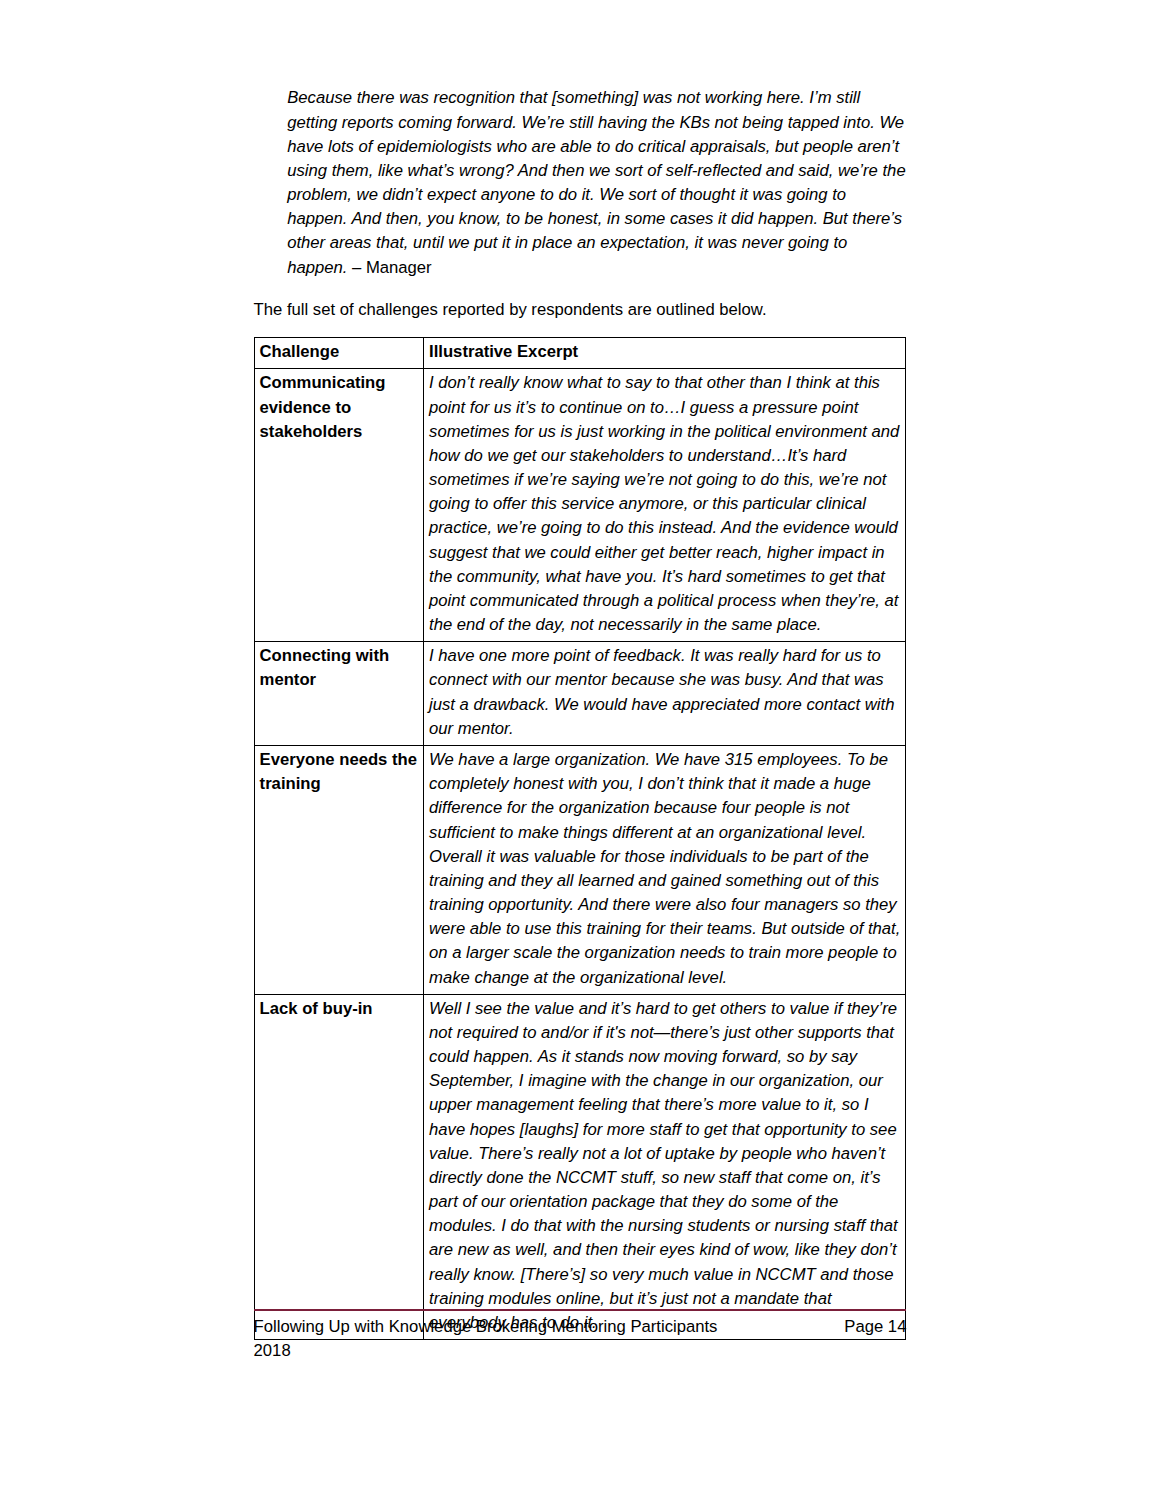Because there was recognition that [something] was not working here. I’m still getting reports coming forward. We’re still having the KBs not being tapped into. We have lots of epidemiologists who are able to do critical appraisals, but people aren’t using them, like what’s wrong? And then we sort of self-reflected and said, we’re the problem, we didn’t expect anyone to do it. We sort of thought it was going to happen. And then, you know, to be honest, in some cases it did happen. But there’s other areas that, until we put it in place an expectation, it was never going to happen. – Manager
The full set of challenges reported by respondents are outlined below.
| Challenge | Illustrative Excerpt |
| --- | --- |
| Communicating evidence to stakeholders | I don’t really know what to say to that other than I think at this point for us it’s to continue on to…I guess a pressure point sometimes for us is just working in the political environment and how do we get our stakeholders to understand…It’s hard sometimes if we’re saying we’re not going to do this, we’re not going to offer this service anymore, or this particular clinical practice, we’re going to do this instead. And the evidence would suggest that we could either get better reach, higher impact in the community, what have you. It’s hard sometimes to get that point communicated through a political process when they’re, at the end of the day, not necessarily in the same place. |
| Connecting with mentor | I have one more point of feedback. It was really hard for us to connect with our mentor because she was busy. And that was just a drawback. We would have appreciated more contact with our mentor. |
| Everyone needs the training | We have a large organization. We have 315 employees. To be completely honest with you, I don’t think that it made a huge difference for the organization because four people is not sufficient to make things different at an organizational level. Overall it was valuable for those individuals to be part of the training and they all learned and gained something out of this training opportunity. And there were also four managers so they were able to use this training for their teams. But outside of that, on a larger scale the organization needs to train more people to make change at the organizational level. |
| Lack of buy-in | Well I see the value and it’s hard to get others to value if they’re not required to and/or if it's not—there’s just other supports that could happen. As it stands now moving forward, so by say September, I imagine with the change in our organization, our upper management feeling that there’s more value to it, so I have hopes [laughs] for more staff to get that opportunity to see value. There’s really not a lot of uptake by people who haven’t directly done the NCCMT stuff, so new staff that come on, it’s part of our orientation package that they do some of the modules. I do that with the nursing students or nursing staff that are new as well, and then their eyes kind of wow, like they don’t really know. [There’s] so very much value in NCCMT and those training modules online, but it’s just not a mandate that everybody has to do it. |
Following Up with Knowledge Brokering Mentoring Participants
2018
Page 14